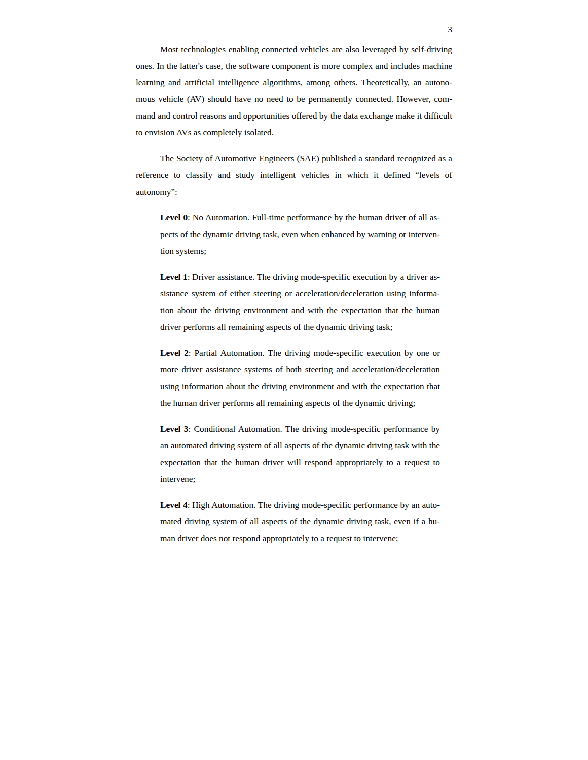3
Most technologies enabling connected vehicles are also leveraged by self-driving ones. In the latter's case, the software component is more complex and includes machine learning and artificial intelligence algorithms, among others. Theoretically, an autonomous vehicle (AV) should have no need to be permanently connected. However, command and control reasons and opportunities offered by the data exchange make it difficult to envision AVs as completely isolated.
The Society of Automotive Engineers (SAE) published a standard recognized as a reference to classify and study intelligent vehicles in which it defined “levels of autonomy”:
Level 0: No Automation. Full-time performance by the human driver of all aspects of the dynamic driving task, even when enhanced by warning or intervention systems;
Level 1: Driver assistance. The driving mode-specific execution by a driver assistance system of either steering or acceleration/deceleration using information about the driving environment and with the expectation that the human driver performs all remaining aspects of the dynamic driving task;
Level 2: Partial Automation. The driving mode-specific execution by one or more driver assistance systems of both steering and acceleration/deceleration using information about the driving environment and with the expectation that the human driver performs all remaining aspects of the dynamic driving;
Level 3: Conditional Automation. The driving mode-specific performance by an automated driving system of all aspects of the dynamic driving task with the expectation that the human driver will respond appropriately to a request to intervene;
Level 4: High Automation. The driving mode-specific performance by an automated driving system of all aspects of the dynamic driving task, even if a human driver does not respond appropriately to a request to intervene;